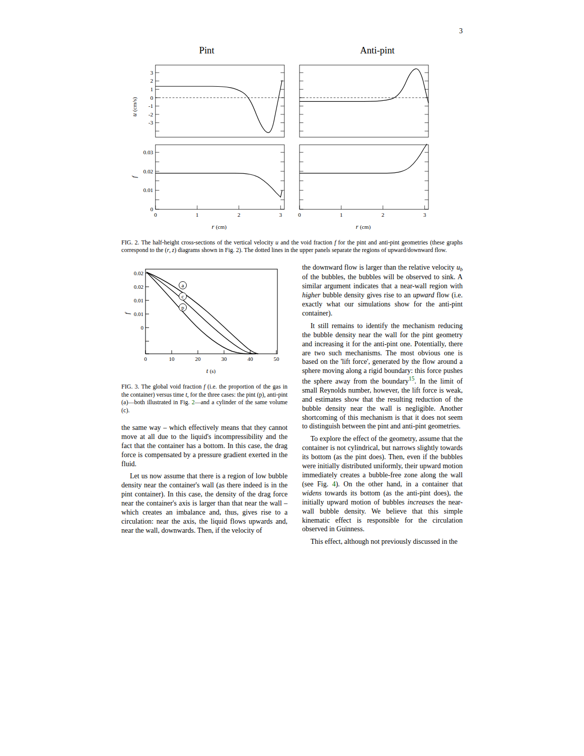3
Pint Anti-pint
3 2 1 0 -1 -2 -3 u (cm/s) 0.03 0.02 0.01 0 f 0 1 2 3 r (cm) 0 1 2 3 r (cm)
FIG. 2. The half-height cross-sections of the vertical velocity u and the void fraction f for the pint and anti-pint geometries (these graphs correspond to the (r, z) diagrams shown in Fig. 2). The dotted lines in the upper panels separate the regions of upward/downward flow.
0.02 0.02 0.01 0.01 0 f 0 10 20 30 40 50 t (s) a c p
FIG. 3. The global void fraction f (i.e. the proportion of the gas in the container) versus time t, for the three cases: the pint (p), anti-pint (a)—both illustrated in Fig. 2—and a cylinder of the same volume (c).
the same way – which effectively means that they cannot move at all due to the liquid's incompressibility and the fact that the container has a bottom. In this case, the drag force is compensated by a pressure gradient exerted in the fluid.
Let us now assume that there is a region of low bubble density near the container's wall (as there indeed is in the pint container). In this case, the density of the drag force near the container's axis is larger than that near the wall – which creates an imbalance and, thus, gives rise to a circulation: near the axis, the liquid flows upwards and, near the wall, downwards. Then, if the velocity of
the downward flow is larger than the relative velocity ub of the bubbles, the bubbles will be observed to sink. A similar argument indicates that a near-wall region with higher bubble density gives rise to an upward flow (i.e. exactly what our simulations show for the anti-pint container).
It still remains to identify the mechanism reducing the bubble density near the wall for the pint geometry and increasing it for the anti-pint one. Potentially, there are two such mechanisms. The most obvious one is based on the 'lift force', generated by the flow around a sphere moving along a rigid boundary: this force pushes the sphere away from the boundary15. In the limit of small Reynolds number, however, the lift force is weak, and estimates show that the resulting reduction of the bubble density near the wall is negligible. Another shortcoming of this mechanism is that it does not seem to distinguish between the pint and anti-pint geometries.
To explore the effect of the geometry, assume that the container is not cylindrical, but narrows slightly towards its bottom (as the pint does). Then, even if the bubbles were initially distributed uniformly, their upward motion immediately creates a bubble-free zone along the wall (see Fig. 4). On the other hand, in a container that widens towards its bottom (as the anti-pint does), the initially upward motion of bubbles increases the near-wall bubble density. We believe that this simple kinematic effect is responsible for the circulation observed in Guinness.
This effect, although not previously discussed in the